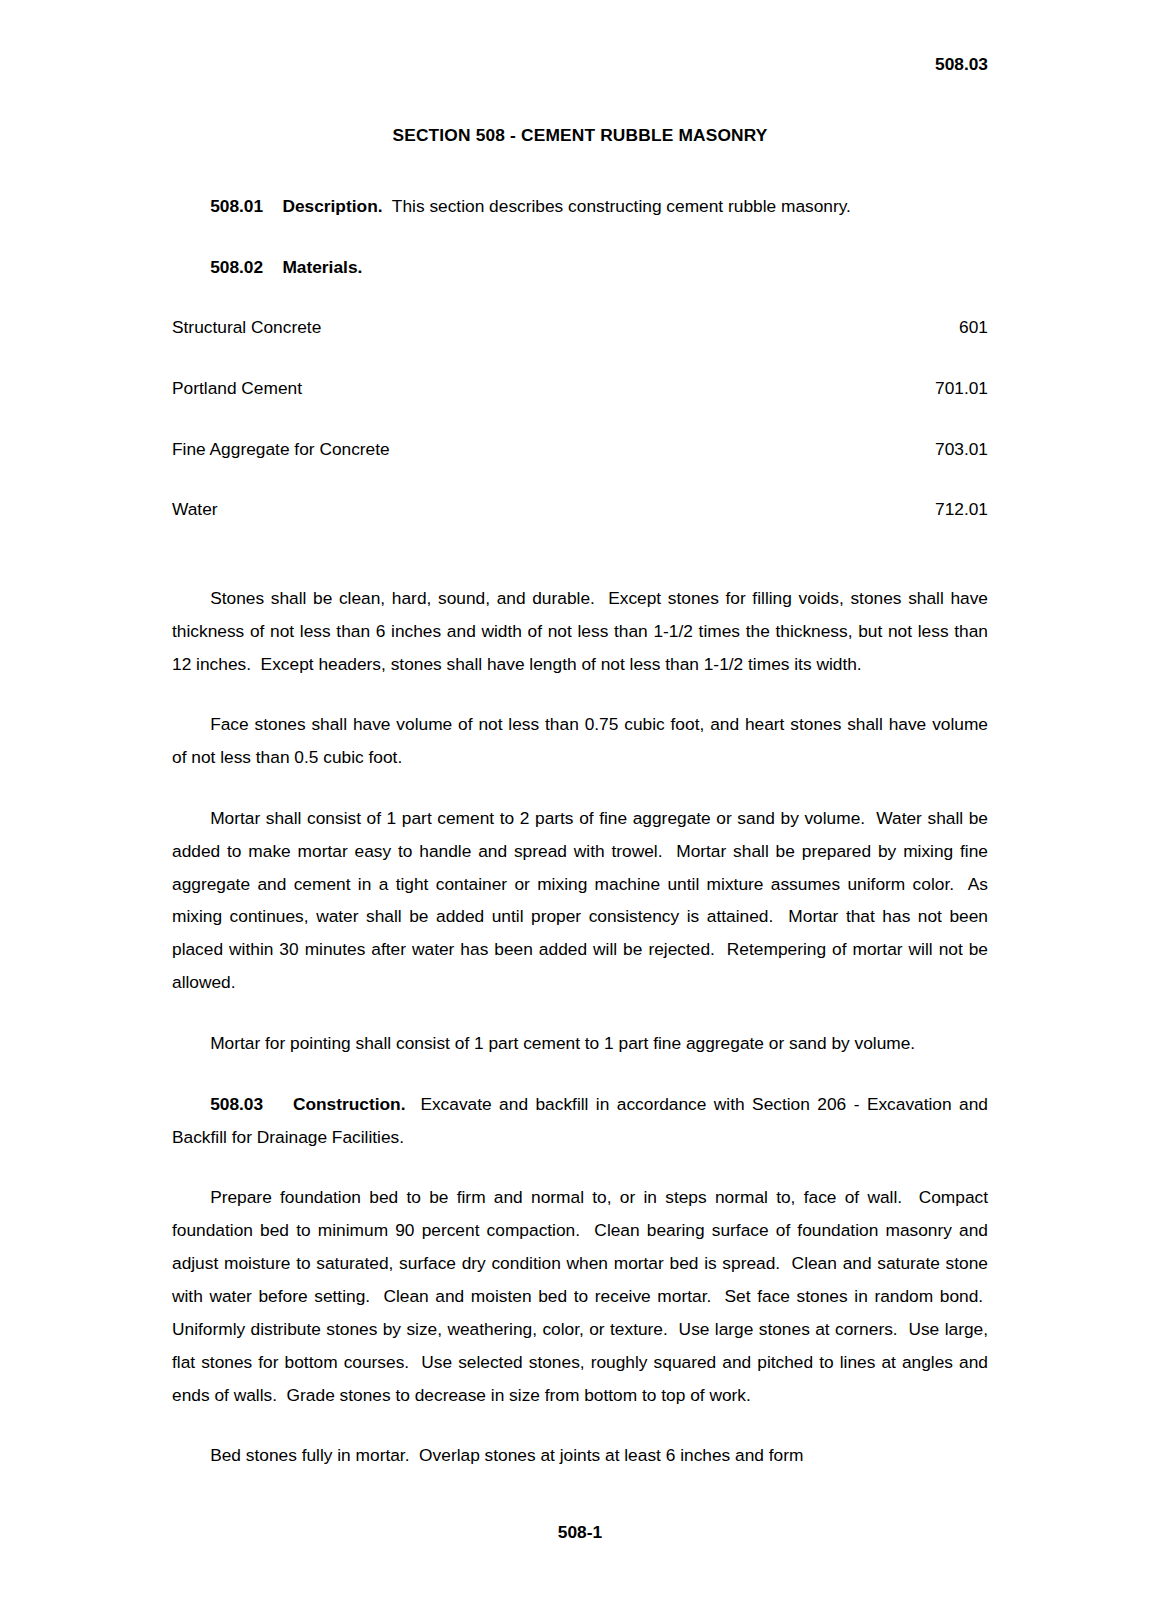508.03
SECTION 508 - CEMENT RUBBLE MASONRY
508.01 Description. This section describes constructing cement rubble masonry.
508.02 Materials.
| Structural Concrete | 601 |
| Portland Cement | 701.01 |
| Fine Aggregate for Concrete | 703.01 |
| Water | 712.01 |
Stones shall be clean, hard, sound, and durable. Except stones for filling voids, stones shall have thickness of not less than 6 inches and width of not less than 1-1/2 times the thickness, but not less than 12 inches. Except headers, stones shall have length of not less than 1-1/2 times its width.
Face stones shall have volume of not less than 0.75 cubic foot, and heart stones shall have volume of not less than 0.5 cubic foot.
Mortar shall consist of 1 part cement to 2 parts of fine aggregate or sand by volume. Water shall be added to make mortar easy to handle and spread with trowel. Mortar shall be prepared by mixing fine aggregate and cement in a tight container or mixing machine until mixture assumes uniform color. As mixing continues, water shall be added until proper consistency is attained. Mortar that has not been placed within 30 minutes after water has been added will be rejected. Retempering of mortar will not be allowed.
Mortar for pointing shall consist of 1 part cement to 1 part fine aggregate or sand by volume.
508.03 Construction. Excavate and backfill in accordance with Section 206 - Excavation and Backfill for Drainage Facilities.
Prepare foundation bed to be firm and normal to, or in steps normal to, face of wall. Compact foundation bed to minimum 90 percent compaction. Clean bearing surface of foundation masonry and adjust moisture to saturated, surface dry condition when mortar bed is spread. Clean and saturate stone with water before setting. Clean and moisten bed to receive mortar. Set face stones in random bond. Uniformly distribute stones by size, weathering, color, or texture. Use large stones at corners. Use large, flat stones for bottom courses. Use selected stones, roughly squared and pitched to lines at angles and ends of walls. Grade stones to decrease in size from bottom to top of work.
Bed stones fully in mortar. Overlap stones at joints at least 6 inches and form
508-1